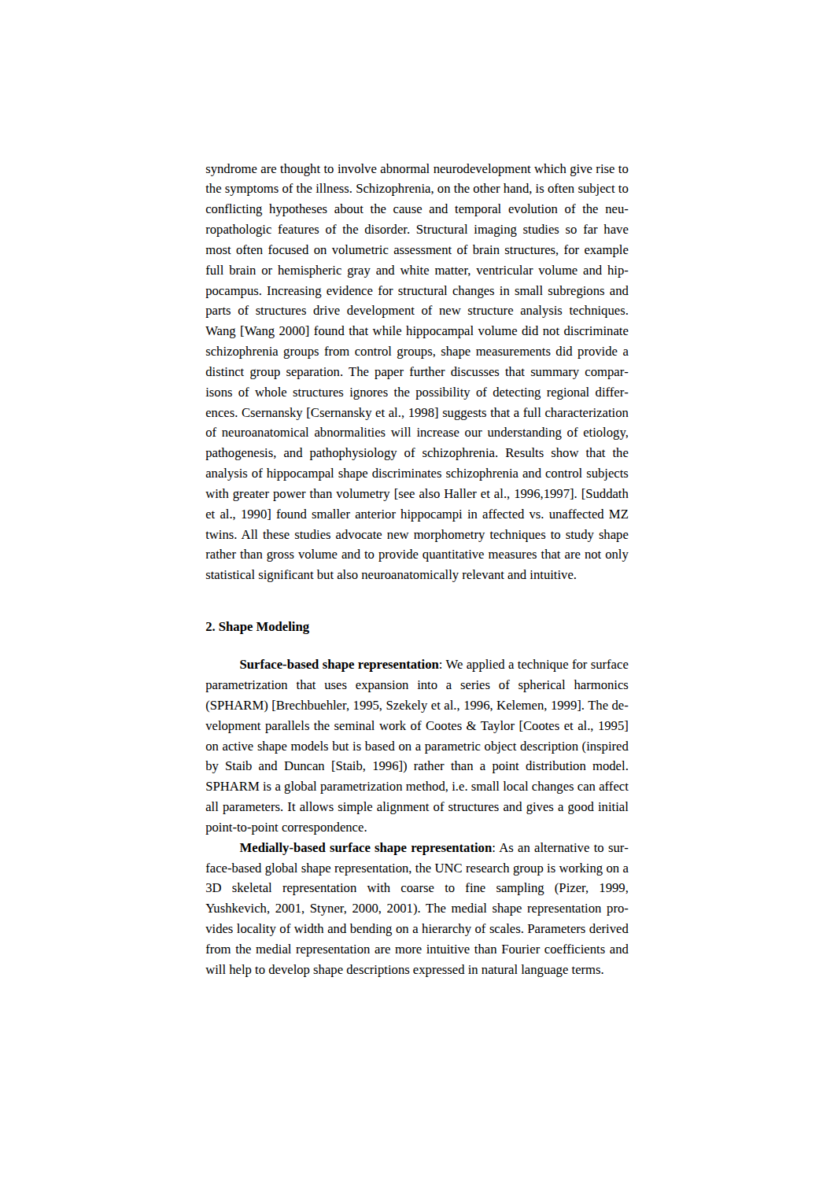syndrome are thought to involve abnormal neurodevelopment which give rise to the symptoms of the illness. Schizophrenia, on the other hand, is often subject to conflicting hypotheses about the cause and temporal evolution of the neuropathologic features of the disorder. Structural imaging studies so far have most often focused on volumetric assessment of brain structures, for example full brain or hemispheric gray and white matter, ventricular volume and hippocampus. Increasing evidence for structural changes in small subregions and parts of structures drive development of new structure analysis techniques. Wang [Wang 2000] found that while hippocampal volume did not discriminate schizophrenia groups from control groups, shape measurements did provide a distinct group separation. The paper further discusses that summary comparisons of whole structures ignores the possibility of detecting regional differences. Csernansky [Csernansky et al., 1998] suggests that a full characterization of neuroanatomical abnormalities will increase our understanding of etiology, pathogenesis, and pathophysiology of schizophrenia. Results show that the analysis of hippocampal shape discriminates schizophrenia and control subjects with greater power than volumetry [see also Haller et al., 1996,1997]. [Suddath et al., 1990] found smaller anterior hippocampi in affected vs. unaffected MZ twins. All these studies advocate new morphometry techniques to study shape rather than gross volume and to provide quantitative measures that are not only statistical significant but also neuroanatomically relevant and intuitive.
2. Shape Modeling
Surface-based shape representation: We applied a technique for surface parametrization that uses expansion into a series of spherical harmonics (SPHARM) [Brechbuehler, 1995, Szekely et al., 1996, Kelemen, 1999]. The development parallels the seminal work of Cootes & Taylor [Cootes et al., 1995] on active shape models but is based on a parametric object description (inspired by Staib and Duncan [Staib, 1996]) rather than a point distribution model. SPHARM is a global parametrization method, i.e. small local changes can affect all parameters. It allows simple alignment of structures and gives a good initial point-to-point correspondence.
Medially-based surface shape representation: As an alternative to surface-based global shape representation, the UNC research group is working on a 3D skeletal representation with coarse to fine sampling (Pizer, 1999, Yushkevich, 2001, Styner, 2000, 2001). The medial shape representation provides locality of width and bending on a hierarchy of scales. Parameters derived from the medial representation are more intuitive than Fourier coefficients and will help to develop shape descriptions expressed in natural language terms.